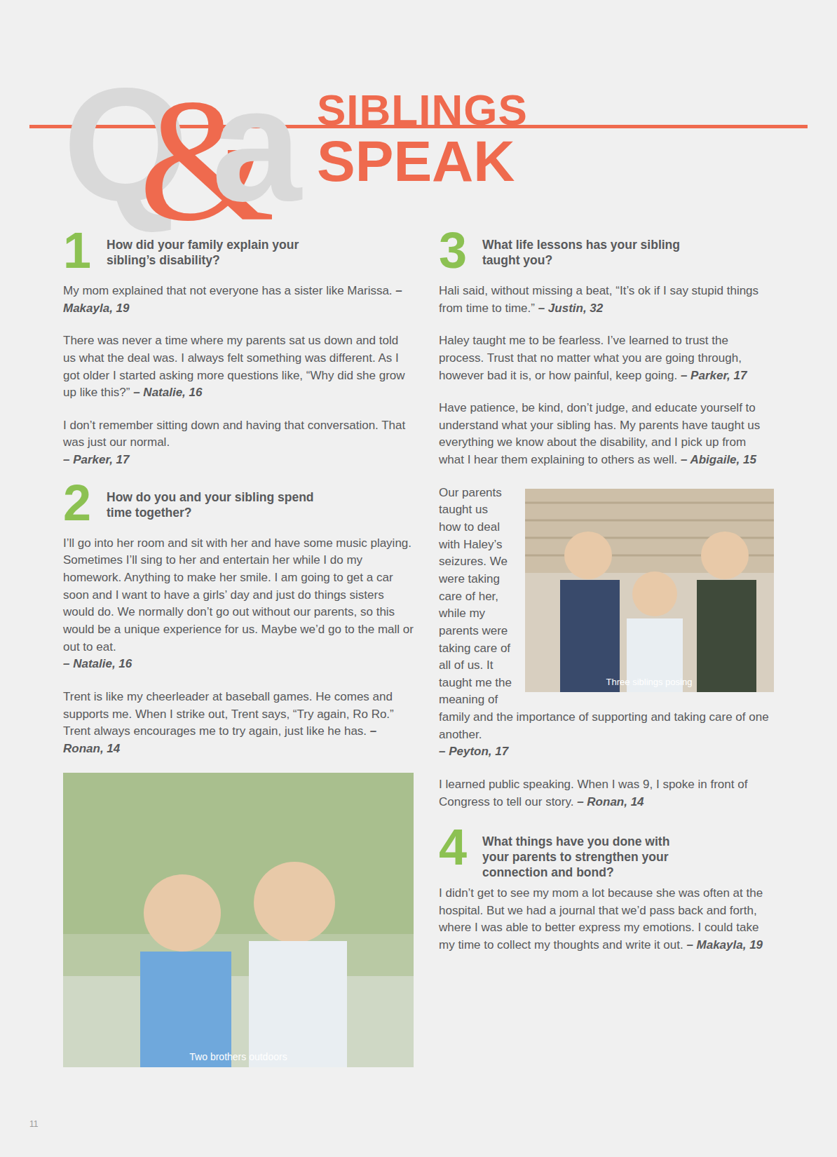Q & a
SIBLINGS SPEAK
1
How did your family explain your
sibling’s disability?
My mom explained that not everyone has a sister like Marissa. – Makayla, 19
There was never a time where my parents sat us down and told us what the deal was. I always felt something was different. As I got older I started asking more questions like, “Why did she grow up like this?” – Natalie, 16
I don’t remember sitting down and having that conversation. That was just our normal.
– Parker, 17
2
How do you and your sibling spend
time together?
I’ll go into her room and sit with her and have some music playing. Sometimes I’ll sing to her and entertain her while I do my homework. Anything to make her smile. I am going to get a car soon and I want to have a girls’ day and just do things sisters would do. We normally don’t go out without our parents, so this would be a unique experience for us. Maybe we’d go to the mall or out to eat.
– Natalie, 16
Trent is like my cheerleader at baseball games. He comes and supports me. When I strike out, Trent says, “Try again, Ro Ro.” Trent always encourages me to try again, just like he has. – Ronan, 14
3
What life lessons has your sibling
taught you?
Hali said, without missing a beat, “It’s ok if I say stupid things from time to time.” – Justin, 32
Haley taught me to be fearless. I’ve learned to trust the process. Trust that no matter what you are going through, however bad it is, or how painful, keep going. – Parker, 17
Have patience, be kind, don’t judge, and educate yourself to understand what your sibling has. My parents have taught us everything we know about the disability, and I pick up from what I hear them explaining to others as well. – Abigaile, 15
Our parents taught us how to deal with Haley’s seizures. We were taking care of her, while my parents were taking care of all of us. It taught me the meaning of family and the importance of supporting and taking care of one another.
– Peyton, 17
I learned public speaking. When I was 9, I spoke in front of Congress to tell our story. – Ronan, 14
4
What things have you done with
your parents to strengthen your
connection and bond?
I didn’t get to see my mom a lot because she was often at the hospital. But we had a journal that we’d pass back and forth, where I was able to better express my emotions. I could take my time to collect my thoughts and write it out. – Makayla, 19
11